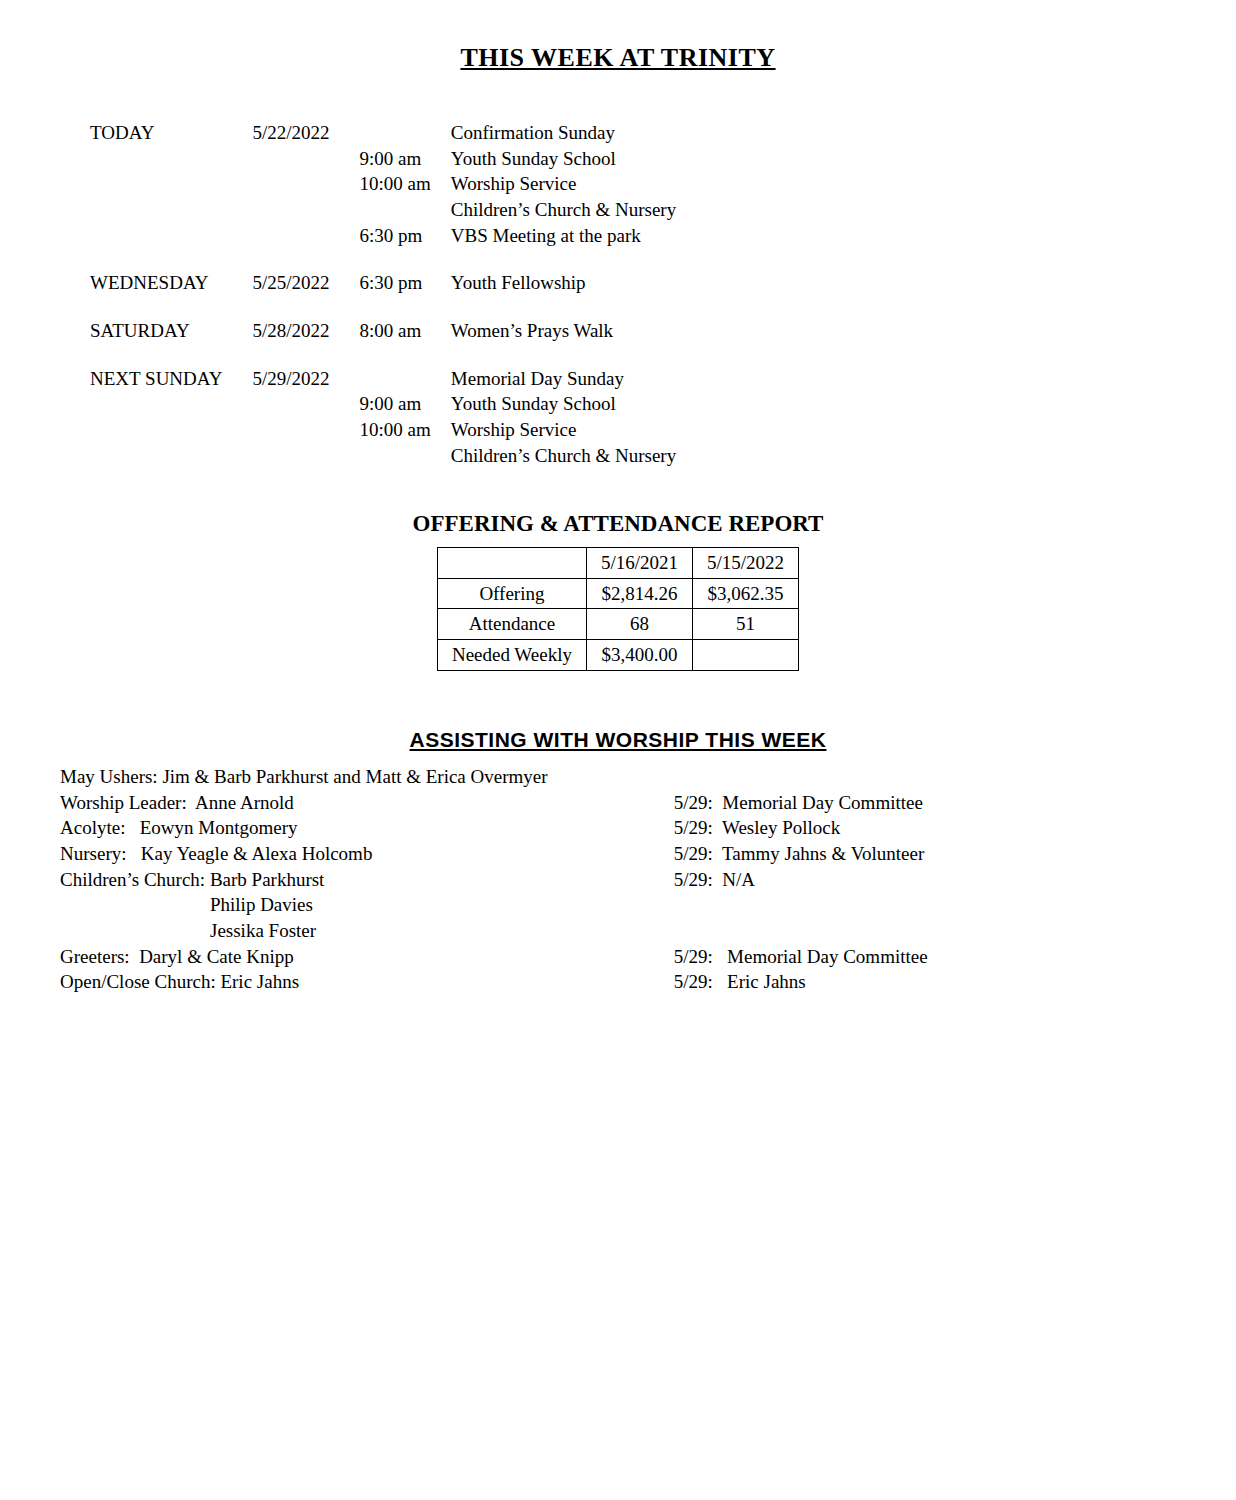THIS WEEK AT TRINITY
| TODAY | 5/22/2022 | | Confirmation Sunday |
| | | 9:00 am | Youth Sunday School |
| | | 10:00 am | Worship Service |
| | | | Children’s Church & Nursery |
| | | 6:30 pm | VBS Meeting at the park |
| WEDNESDAY | 5/25/2022 | 6:30 pm | Youth Fellowship |
| SATURDAY | 5/28/2022 | 8:00 am | Women’s Prays Walk |
| NEXT SUNDAY | 5/29/2022 | | Memorial Day Sunday |
| | | 9:00 am | Youth Sunday School |
| | | 10:00 am | Worship Service |
| | | | Children’s Church & Nursery |
OFFERING & ATTENDANCE REPORT
| | 5/16/2021 | 5/15/2022 |
| Offering | $2,814.26 | $3,062.35 |
| Attendance | 68 | 51 |
| Needed Weekly | $3,400.00 | |
ASSISTING WITH WORSHIP THIS WEEK
May Ushers: Jim & Barb Parkhurst and Matt & Erica Overmyer
| Worship Leader: Anne Arnold | 5/29: Memorial Day Committee |
| Acolyte: Eowyn Montgomery | 5/29: Wesley Pollock |
| Nursery: Kay Yeagle & Alexa Holcomb | 5/29: Tammy Jahns & Volunteer |
| Children’s Church: Barb Parkhurst | 5/29: N/A |
| Philip Davies | |
| Jessika Foster | |
| Greeters: Daryl & Cate Knipp | 5/29: Memorial Day Committee |
| Open/Close Church: Eric Jahns | 5/29: Eric Jahns |